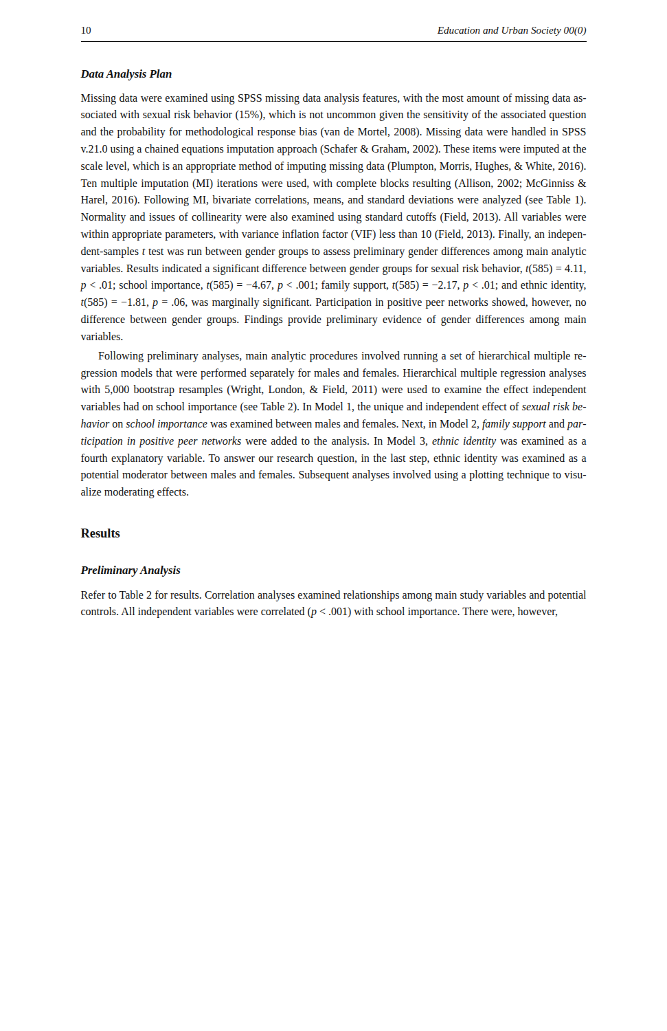10 Education and Urban Society 00(0)
Data Analysis Plan
Missing data were examined using SPSS missing data analysis features, with the most amount of missing data associated with sexual risk behavior (15%), which is not uncommon given the sensitivity of the associated question and the probability for methodological response bias (van de Mortel, 2008). Missing data were handled in SPSS v.21.0 using a chained equations imputation approach (Schafer & Graham, 2002). These items were imputed at the scale level, which is an appropriate method of imputing missing data (Plumpton, Morris, Hughes, & White, 2016). Ten multiple imputation (MI) iterations were used, with complete blocks resulting (Allison, 2002; McGinniss & Harel, 2016). Following MI, bivariate correlations, means, and standard deviations were analyzed (see Table 1). Normality and issues of collinearity were also examined using standard cutoffs (Field, 2013). All variables were within appropriate parameters, with variance inflation factor (VIF) less than 10 (Field, 2013). Finally, an independent-samples t test was run between gender groups to assess preliminary gender differences among main analytic variables. Results indicated a significant difference between gender groups for sexual risk behavior, t(585) = 4.11, p < .01; school importance, t(585) = −4.67, p < .001; family support, t(585) = −2.17, p < .01; and ethnic identity, t(585) = −1.81, p = .06, was marginally significant. Participation in positive peer networks showed, however, no difference between gender groups. Findings provide preliminary evidence of gender differences among main variables.
Following preliminary analyses, main analytic procedures involved running a set of hierarchical multiple regression models that were performed separately for males and females. Hierarchical multiple regression analyses with 5,000 bootstrap resamples (Wright, London, & Field, 2011) were used to examine the effect independent variables had on school importance (see Table 2). In Model 1, the unique and independent effect of sexual risk behavior on school importance was examined between males and females. Next, in Model 2, family support and participation in positive peer networks were added to the analysis. In Model 3, ethnic identity was examined as a fourth explanatory variable. To answer our research question, in the last step, ethnic identity was examined as a potential moderator between males and females. Subsequent analyses involved using a plotting technique to visualize moderating effects.
Results
Preliminary Analysis
Refer to Table 2 for results. Correlation analyses examined relationships among main study variables and potential controls. All independent variables were correlated (p < .001) with school importance. There were, however,